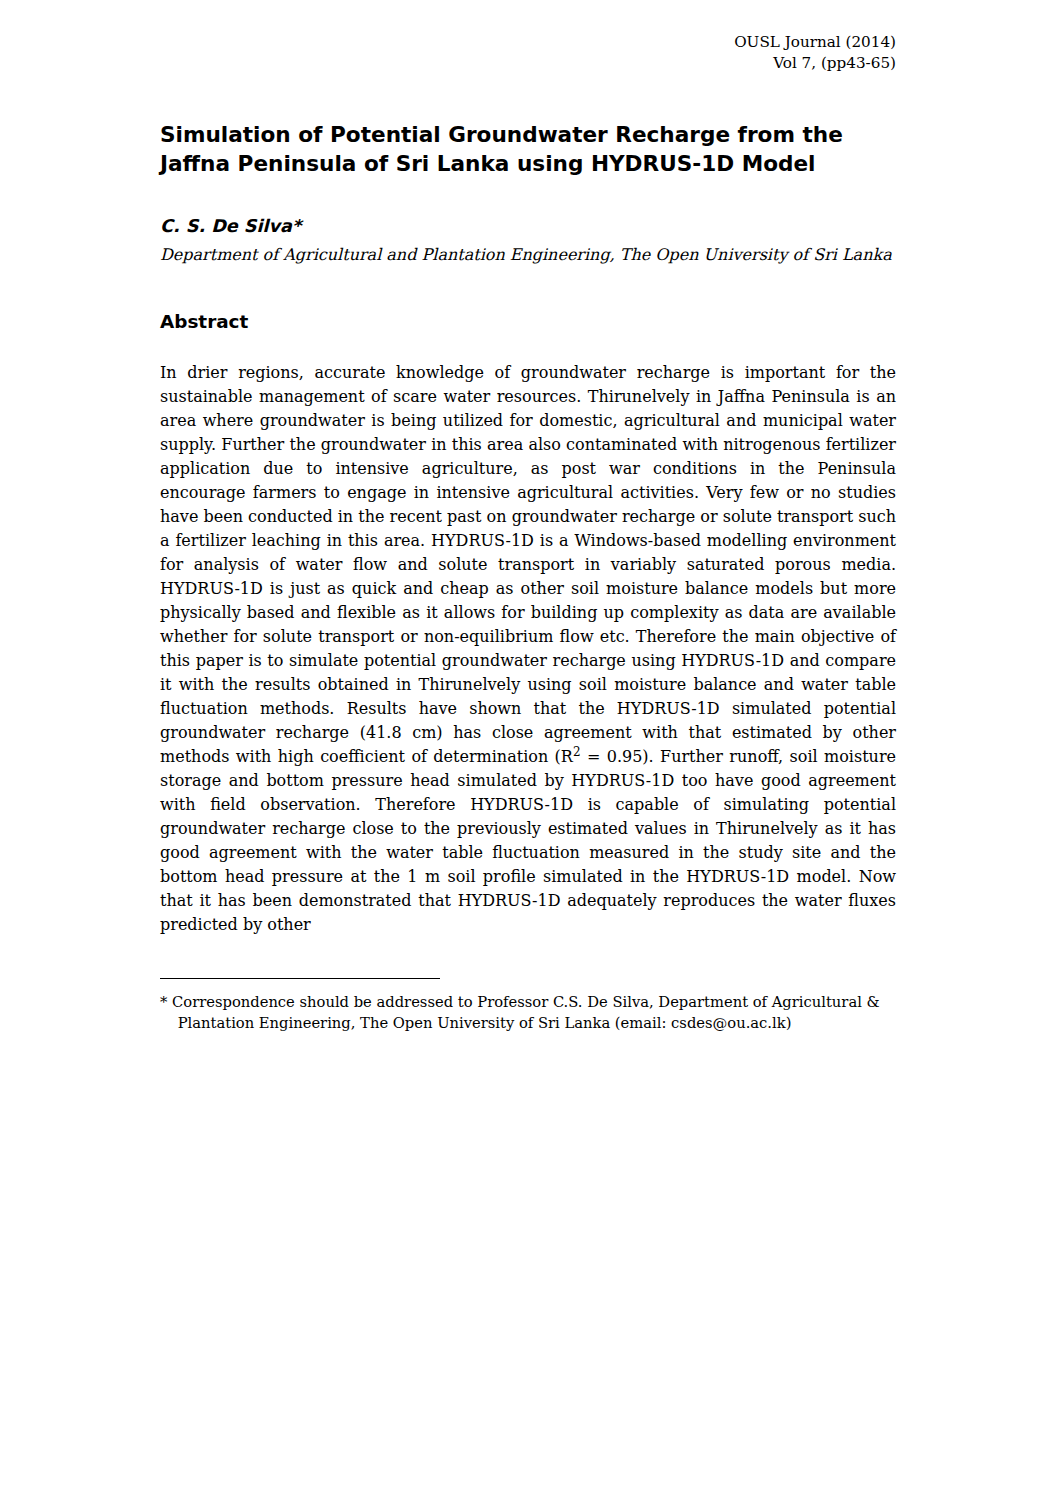OUSL Journal (2014)
Vol 7, (pp43-65)
Simulation of Potential Groundwater Recharge from the Jaffna Peninsula of Sri Lanka using HYDRUS-1D Model
C. S. De Silva*
Department of Agricultural and Plantation Engineering, The Open University of Sri Lanka
Abstract
In drier regions, accurate knowledge of groundwater recharge is important for the sustainable management of scare water resources. Thirunelvely in Jaffna Peninsula is an area where groundwater is being utilized for domestic, agricultural and municipal water supply. Further the groundwater in this area also contaminated with nitrogenous fertilizer application due to intensive agriculture, as post war conditions in the Peninsula encourage farmers to engage in intensive agricultural activities. Very few or no studies have been conducted in the recent past on groundwater recharge or solute transport such a fertilizer leaching in this area. HYDRUS-1D is a Windows-based modelling environment for analysis of water flow and solute transport in variably saturated porous media. HYDRUS-1D is just as quick and cheap as other soil moisture balance models but more physically based and flexible as it allows for building up complexity as data are available whether for solute transport or non-equilibrium flow etc. Therefore the main objective of this paper is to simulate potential groundwater recharge using HYDRUS-1D and compare it with the results obtained in Thirunelvely using soil moisture balance and water table fluctuation methods. Results have shown that the HYDRUS-1D simulated potential groundwater recharge (41.8 cm) has close agreement with that estimated by other methods with high coefficient of determination (R2 = 0.95). Further runoff, soil moisture storage and bottom pressure head simulated by HYDRUS-1D too have good agreement with field observation. Therefore HYDRUS-1D is capable of simulating potential groundwater recharge close to the previously estimated values in Thirunelvely as it has good agreement with the water table fluctuation measured in the study site and the bottom head pressure at the 1 m soil profile simulated in the HYDRUS-1D model. Now that it has been demonstrated that HYDRUS-1D adequately reproduces the water fluxes predicted by other
* Correspondence should be addressed to Professor C.S. De Silva, Department of Agricultural & Plantation Engineering, The Open University of Sri Lanka (email: csdes@ou.ac.lk)